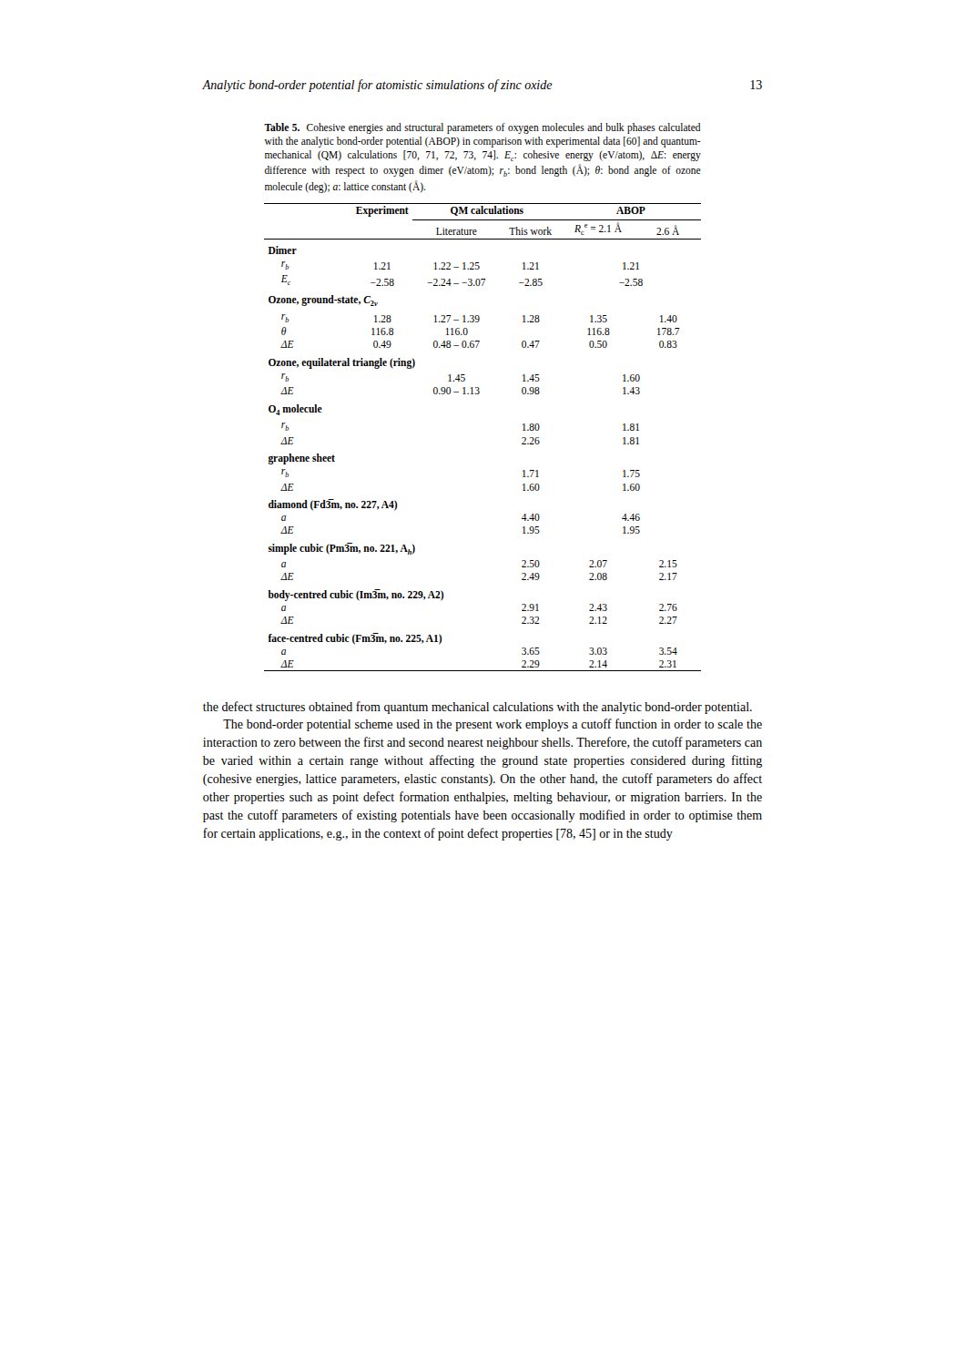Analytic bond-order potential for atomistic simulations of zinc oxide 13
Table 5. Cohesive energies and structural parameters of oxygen molecules and bulk phases calculated with the analytic bond-order potential (ABOP) in comparison with experimental data [60] and quantum-mechanical (QM) calculations [70, 71, 72, 73, 74]. Ec: cohesive energy (eV/atom), ΔE: energy difference with respect to oxygen dimer (eV/atom); rb: bond length (Å); θ: bond angle of ozone molecule (deg); a: lattice constant (Å).
| | Experiment | QM calculations | ABOP |
| | | Literature | This work | R c e = 2.1 Å | 2.6 Å |
| Dimer |
| r b | 1.21 | 1.22 – 1.25 | 1.21 | 1.21 |
| E c | −2.58 | −2.24 – −3.07 | −2.85 | −2.58 |
| Ozone, ground-state, C 2 v |
| r b | 1.28 | 1.27 – 1.39 | 1.28 | 1.35 | 1.40 |
| θ | 116.8 | 116.0 | | 116.8 | 178.7 |
| ΔE | 0.49 | 0.48 – 0.67 | 0.47 | 0.50 | 0.83 |
| Ozone, equilateral triangle (ring) |
| r b | | 1.45 | 1.45 | 1.60 |
| ΔE | | 0.90 – 1.13 | 0.98 | 1.43 |
| O 4 molecule |
| r b | | | 1.80 | 1.81 |
| ΔE | | | 2.26 | 1.81 |
| graphene sheet |
| r b | | | 1.71 | 1.75 |
| ΔE | | | 1.60 | 1.60 |
| diamond (Fd3̅m, no. 227, A4) |
| a | | | 4.40 | 4.46 |
| ΔE | | | 1.95 | 1.95 |
| simple cubic (Pm3̅m, no. 221, A h ) |
| a | | | 2.50 | 2.07 | 2.15 |
| ΔE | | | 2.49 | 2.08 | 2.17 |
| body-centred cubic (Im3̅m, no. 229, A2) |
| a | | | 2.91 | 2.43 | 2.76 |
| ΔE | | | 2.32 | 2.12 | 2.27 |
| face-centred cubic (Fm3̅m, no. 225, A1) |
| a | | | 3.65 | 3.03 | 3.54 |
| ΔE | | | 2.29 | 2.14 | 2.31 |
the defect structures obtained from quantum mechanical calculations with the analytic bond-order potential.
The bond-order potential scheme used in the present work employs a cutoff function in order to scale the interaction to zero between the first and second nearest neighbour shells. Therefore, the cutoff parameters can be varied within a certain range without affecting the ground state properties considered during fitting (cohesive energies, lattice parameters, elastic constants). On the other hand, the cutoff parameters do affect other properties such as point defect formation enthalpies, melting behaviour, or migration barriers. In the past the cutoff parameters of existing potentials have been occasionally modified in order to optimise them for certain applications, e.g., in the context of point defect properties [78, 45] or in the study